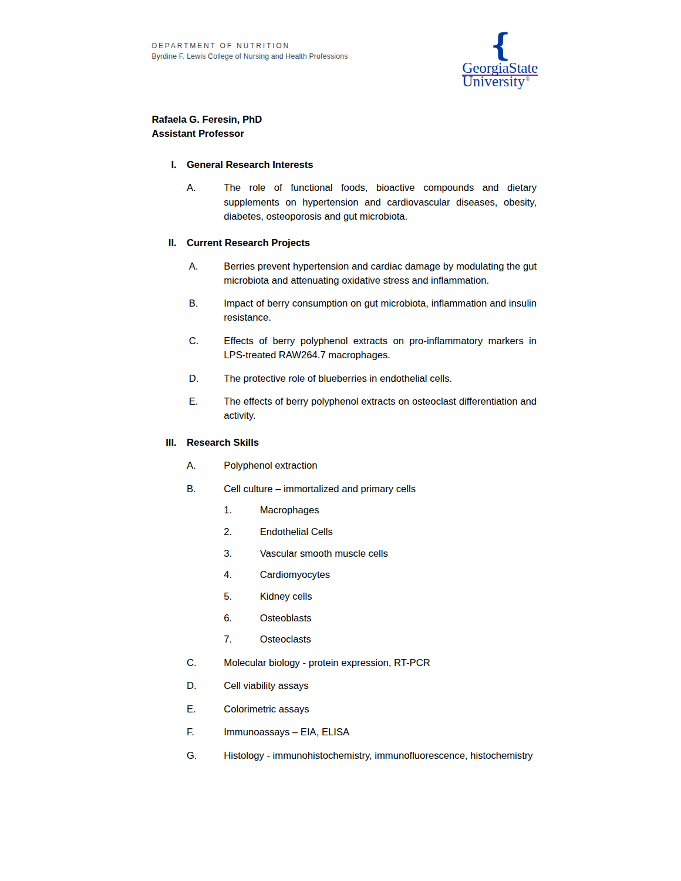Department of Nutrition
Byrdine F. Lewis College of Nursing and Health Professions
❴ GeorgiaState
University
Rafaela G. Feresin, PhD
Assistant Professor
I.
General Research Interests
A.
The role of functional foods, bioactive compounds and dietary supplements on hypertension and cardiovascular diseases, obesity, diabetes, osteoporosis and gut microbiota.
II.
Current Research Projects
A.
Berries prevent hypertension and cardiac damage by modulating the gut microbiota and attenuating oxidative stress and inflammation.
B.
Impact of berry consumption on gut microbiota, inflammation and insulin resistance.
C.
Effects of berry polyphenol extracts on pro-inflammatory markers in LPS-treated RAW264.7 macrophages.
D.
The protective role of blueberries in endothelial cells.
E.
The effects of berry polyphenol extracts on osteoclast differentiation and activity.
III.
Research Skills
A.
Polyphenol extraction
B.
Cell culture – immortalized and primary cells
1.
Macrophages
2.
Endothelial Cells
3.
Vascular smooth muscle cells
4.
Cardiomyocytes
5.
Kidney cells
6.
Osteoblasts
7.
Osteoclasts
C.
Molecular biology - protein expression, RT-PCR
D.
Cell viability assays
E.
Colorimetric assays
F.
Immunoassays – EIA, ELISA
G.
Histology - immunohistochemistry, immunofluorescence, histochemistry